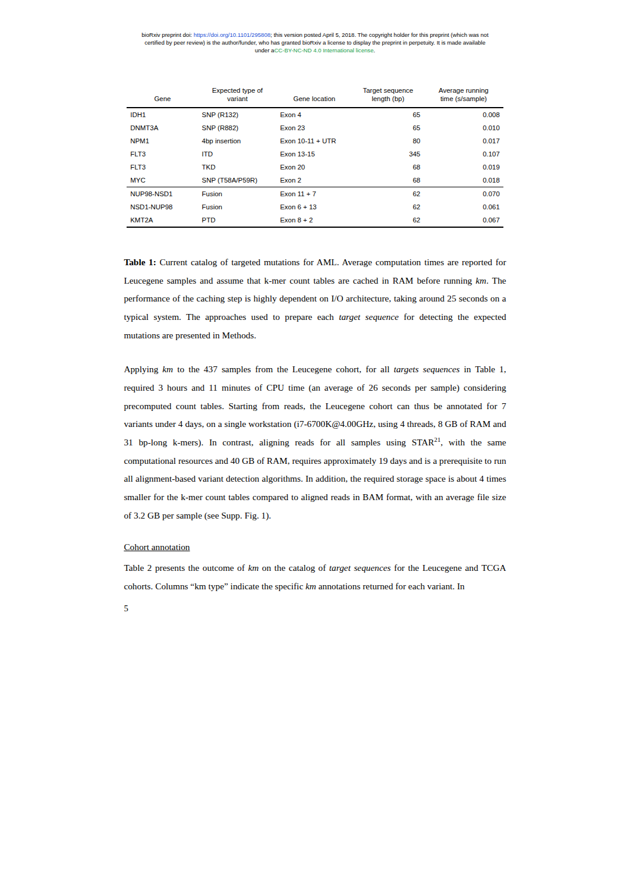bioRxiv preprint doi: https://doi.org/10.1101/295808; this version posted April 5, 2018. The copyright holder for this preprint (which was not
certified by peer review) is the author/funder, who has granted bioRxiv a license to display the preprint in perpetuity. It is made available
under aCC-BY-NC-ND 4.0 International license.
| Gene | Expected type of variant | Gene location | Target sequence length (bp) | Average running time (s/sample) |
| --- | --- | --- | --- | --- |
| IDH1 | SNP (R132) | Exon 4 | 65 | 0.008 |
| DNMT3A | SNP (R882) | Exon 23 | 65 | 0.010 |
| NPM1 | 4bp insertion | Exon 10-11 + UTR | 80 | 0.017 |
| FLT3 | ITD | Exon 13-15 | 345 | 0.107 |
| FLT3 | TKD | Exon 20 | 68 | 0.019 |
| MYC | SNP (T58A/P59R) | Exon 2 | 68 | 0.018 |
| NUP98-NSD1 | Fusion | Exon 11 + 7 | 62 | 0.070 |
| NSD1-NUP98 | Fusion | Exon 6 + 13 | 62 | 0.061 |
| KMT2A | PTD | Exon 8 + 2 | 62 | 0.067 |
Table 1: Current catalog of targeted mutations for AML. Average computation times are reported for Leucegene samples and assume that k-mer count tables are cached in RAM before running km. The performance of the caching step is highly dependent on I/O architecture, taking around 25 seconds on a typical system. The approaches used to prepare each target sequence for detecting the expected mutations are presented in Methods.
Applying km to the 437 samples from the Leucegene cohort, for all targets sequences in Table 1, required 3 hours and 11 minutes of CPU time (an average of 26 seconds per sample) considering precomputed count tables. Starting from reads, the Leucegene cohort can thus be annotated for 7 variants under 4 days, on a single workstation (i7-6700K@4.00GHz, using 4 threads, 8 GB of RAM and 31 bp-long k-mers). In contrast, aligning reads for all samples using STAR21, with the same computational resources and 40 GB of RAM, requires approximately 19 days and is a prerequisite to run all alignment-based variant detection algorithms. In addition, the required storage space is about 4 times smaller for the k-mer count tables compared to aligned reads in BAM format, with an average file size of 3.2 GB per sample (see Supp. Fig. 1).
Cohort annotation
Table 2 presents the outcome of km on the catalog of target sequences for the Leucegene and TCGA cohorts. Columns “km type” indicate the specific km annotations returned for each variant. In
5